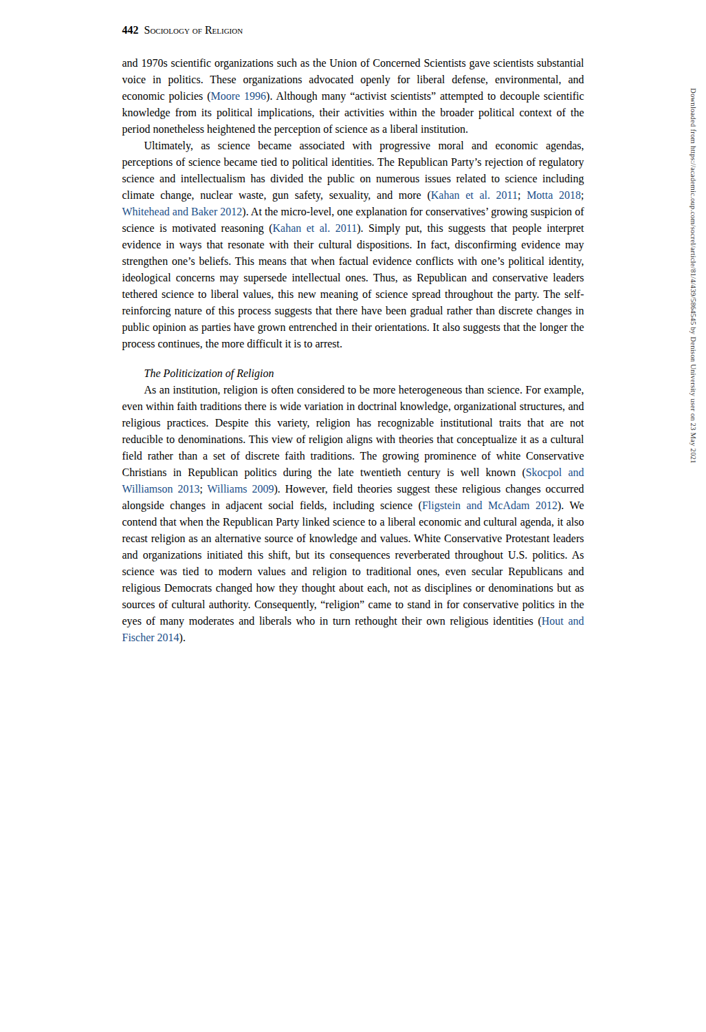Downloaded from https://academic.oup.com/socrel/article/81/4/439/5864545 by Denison University user on 23 May 2021
442 Sociology of Religion
and 1970s scientific organizations such as the Union of Concerned Scientists gave scientists substantial voice in politics. These organizations advocated openly for liberal defense, environmental, and economic policies (Moore 1996). Although many “activist scientists” attempted to decouple scientific knowledge from its political implications, their activities within the broader political context of the period nonetheless heightened the perception of science as a liberal institution.
Ultimately, as science became associated with progressive moral and economic agendas, perceptions of science became tied to political identities. The Republican Party’s rejection of regulatory science and intellectualism has divided the public on numerous issues related to science including climate change, nuclear waste, gun safety, sexuality, and more (Kahan et al. 2011; Motta 2018; Whitehead and Baker 2012). At the micro-level, one explanation for conservatives’ growing suspicion of science is motivated reasoning (Kahan et al. 2011). Simply put, this suggests that people interpret evidence in ways that resonate with their cultural dispositions. In fact, disconfirming evidence may strengthen one’s beliefs. This means that when factual evidence conflicts with one’s political identity, ideological concerns may supersede intellectual ones. Thus, as Republican and conservative leaders tethered science to liberal values, this new meaning of science spread throughout the party. The self-reinforcing nature of this process suggests that there have been gradual rather than discrete changes in public opinion as parties have grown entrenched in their orientations. It also suggests that the longer the process continues, the more difficult it is to arrest.
The Politicization of Religion
As an institution, religion is often considered to be more heterogeneous than science. For example, even within faith traditions there is wide variation in doctrinal knowledge, organizational structures, and religious practices. Despite this variety, religion has recognizable institutional traits that are not reducible to denominations. This view of religion aligns with theories that conceptualize it as a cultural field rather than a set of discrete faith traditions. The growing prominence of white Conservative Christians in Republican politics during the late twentieth century is well known (Skocpol and Williamson 2013; Williams 2009). However, field theories suggest these religious changes occurred alongside changes in adjacent social fields, including science (Fligstein and McAdam 2012). We contend that when the Republican Party linked science to a liberal economic and cultural agenda, it also recast religion as an alternative source of knowledge and values. White Conservative Protestant leaders and organizations initiated this shift, but its consequences reverberated throughout U.S. politics. As science was tied to modern values and religion to traditional ones, even secular Republicans and religious Democrats changed how they thought about each, not as disciplines or denominations but as sources of cultural authority. Consequently, “religion” came to stand in for conservative politics in the eyes of many moderates and liberals who in turn rethought their own religious identities (Hout and Fischer 2014).